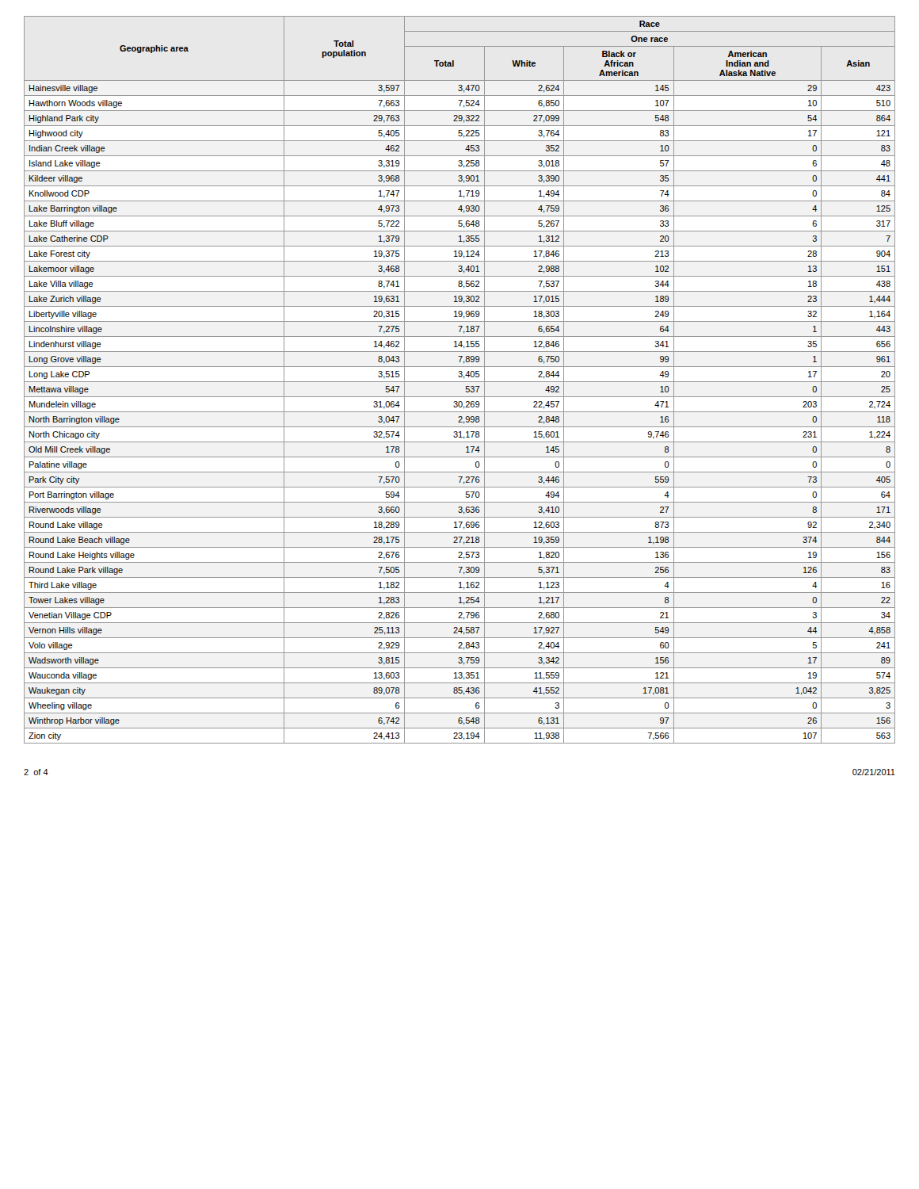| Geographic area | Total population | Race |
| --- | --- | --- |
| One race |
| Total | White | Black or African American | American Indian and Alaska Native | Asian |
| Hainesville village | 3,597 | 3,470 | 2,624 | 145 | 29 | 423 |
| Hawthorn Woods village | 7,663 | 7,524 | 6,850 | 107 | 10 | 510 |
| Highland Park city | 29,763 | 29,322 | 27,099 | 548 | 54 | 864 |
| Highwood city | 5,405 | 5,225 | 3,764 | 83 | 17 | 121 |
| Indian Creek village | 462 | 453 | 352 | 10 | 0 | 83 |
| Island Lake village | 3,319 | 3,258 | 3,018 | 57 | 6 | 48 |
| Kildeer village | 3,968 | 3,901 | 3,390 | 35 | 0 | 441 |
| Knollwood CDP | 1,747 | 1,719 | 1,494 | 74 | 0 | 84 |
| Lake Barrington village | 4,973 | 4,930 | 4,759 | 36 | 4 | 125 |
| Lake Bluff village | 5,722 | 5,648 | 5,267 | 33 | 6 | 317 |
| Lake Catherine CDP | 1,379 | 1,355 | 1,312 | 20 | 3 | 7 |
| Lake Forest city | 19,375 | 19,124 | 17,846 | 213 | 28 | 904 |
| Lakemoor village | 3,468 | 3,401 | 2,988 | 102 | 13 | 151 |
| Lake Villa village | 8,741 | 8,562 | 7,537 | 344 | 18 | 438 |
| Lake Zurich village | 19,631 | 19,302 | 17,015 | 189 | 23 | 1,444 |
| Libertyville village | 20,315 | 19,969 | 18,303 | 249 | 32 | 1,164 |
| Lincolnshire village | 7,275 | 7,187 | 6,654 | 64 | 1 | 443 |
| Lindenhurst village | 14,462 | 14,155 | 12,846 | 341 | 35 | 656 |
| Long Grove village | 8,043 | 7,899 | 6,750 | 99 | 1 | 961 |
| Long Lake CDP | 3,515 | 3,405 | 2,844 | 49 | 17 | 20 |
| Mettawa village | 547 | 537 | 492 | 10 | 0 | 25 |
| Mundelein village | 31,064 | 30,269 | 22,457 | 471 | 203 | 2,724 |
| North Barrington village | 3,047 | 2,998 | 2,848 | 16 | 0 | 118 |
| North Chicago city | 32,574 | 31,178 | 15,601 | 9,746 | 231 | 1,224 |
| Old Mill Creek village | 178 | 174 | 145 | 8 | 0 | 8 |
| Palatine village | 0 | 0 | 0 | 0 | 0 | 0 |
| Park City city | 7,570 | 7,276 | 3,446 | 559 | 73 | 405 |
| Port Barrington village | 594 | 570 | 494 | 4 | 0 | 64 |
| Riverwoods village | 3,660 | 3,636 | 3,410 | 27 | 8 | 171 |
| Round Lake village | 18,289 | 17,696 | 12,603 | 873 | 92 | 2,340 |
| Round Lake Beach village | 28,175 | 27,218 | 19,359 | 1,198 | 374 | 844 |
| Round Lake Heights village | 2,676 | 2,573 | 1,820 | 136 | 19 | 156 |
| Round Lake Park village | 7,505 | 7,309 | 5,371 | 256 | 126 | 83 |
| Third Lake village | 1,182 | 1,162 | 1,123 | 4 | 4 | 16 |
| Tower Lakes village | 1,283 | 1,254 | 1,217 | 8 | 0 | 22 |
| Venetian Village CDP | 2,826 | 2,796 | 2,680 | 21 | 3 | 34 |
| Vernon Hills village | 25,113 | 24,587 | 17,927 | 549 | 44 | 4,858 |
| Volo village | 2,929 | 2,843 | 2,404 | 60 | 5 | 241 |
| Wadsworth village | 3,815 | 3,759 | 3,342 | 156 | 17 | 89 |
| Wauconda village | 13,603 | 13,351 | 11,559 | 121 | 19 | 574 |
| Waukegan city | 89,078 | 85,436 | 41,552 | 17,081 | 1,042 | 3,825 |
| Wheeling village | 6 | 6 | 3 | 0 | 0 | 3 |
| Winthrop Harbor village | 6,742 | 6,548 | 6,131 | 97 | 26 | 156 |
| Zion city | 24,413 | 23,194 | 11,938 | 7,566 | 107 | 563 |
2 of 4
02/21/2011